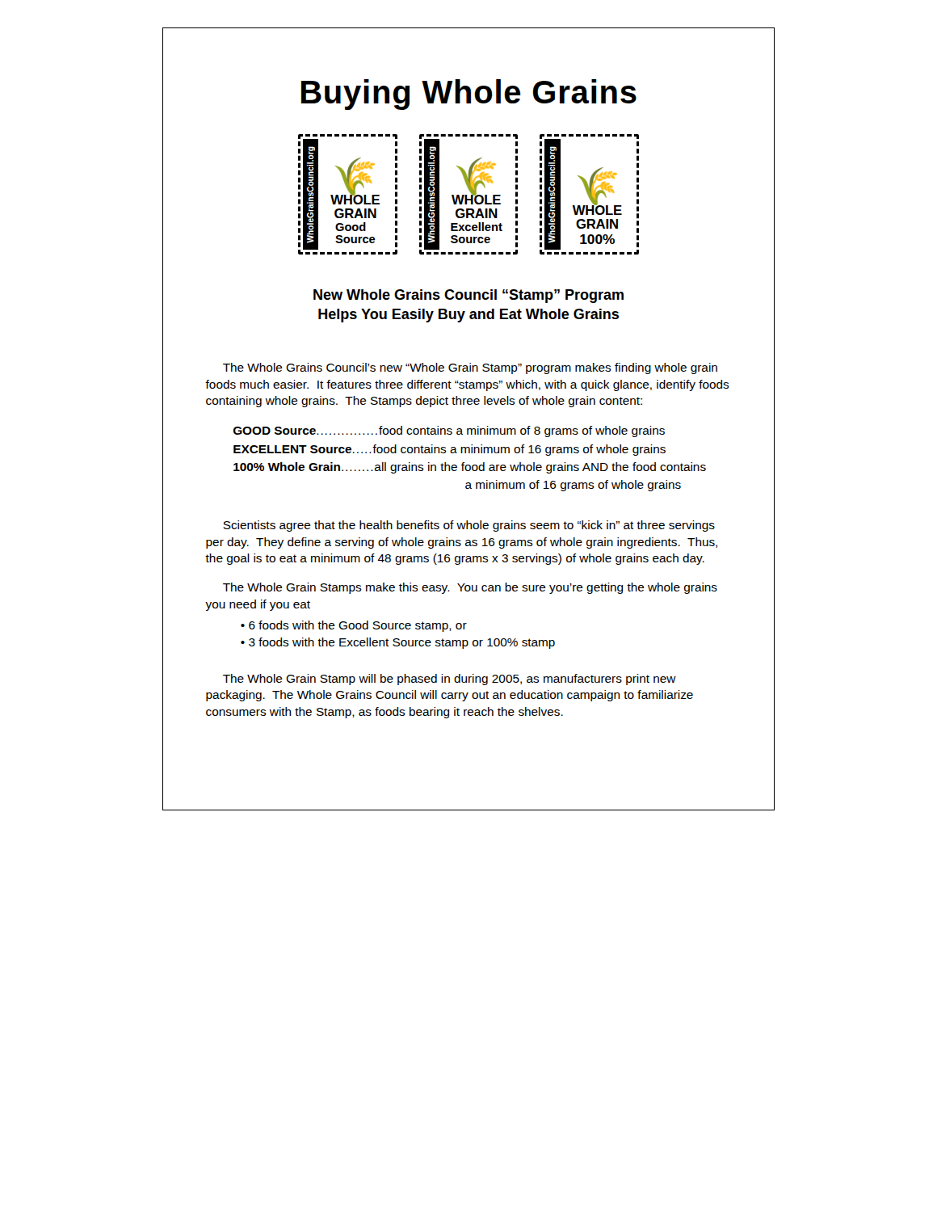Buying Whole Grains
WholeGrainsCouncil.org
🌾
WHOLE
GRAIN
Good
Source
WholeGrainsCouncil.org
🌾
WHOLE
GRAIN
Excellent
Source
WholeGrainsCouncil.org
🌾
WHOLE
GRAIN
100%
New Whole Grains Council “Stamp” Program
Helps You Easily Buy and Eat Whole Grains
The Whole Grains Council’s new “Whole Grain Stamp” program makes finding whole grain foods much easier. It features three different “stamps” which, with a quick glance, identify foods containing whole grains. The Stamps depict three levels of whole grain content:
GOOD Source............... food contains a minimum of 8 grams of whole grains EXCELLENT Source..... food contains a minimum of 16 grams of whole grains 100% Whole Grain........ all grains in the food are whole grains AND the food contains a minimum of 16 grams of whole grains
Scientists agree that the health benefits of whole grains seem to “kick in” at three servings per day. They define a serving of whole grains as 16 grams of whole grain ingredients. Thus, the goal is to eat a minimum of 48 grams (16 grams x 3 servings) of whole grains each day.
The Whole Grain Stamps make this easy. You can be sure you’re getting the whole grains you need if you eat
6 foods with the Good Source stamp, or
3 foods with the Excellent Source stamp or 100% stamp
The Whole Grain Stamp will be phased in during 2005, as manufacturers print new packaging. The Whole Grains Council will carry out an education campaign to familiarize consumers with the Stamp, as foods bearing it reach the shelves.